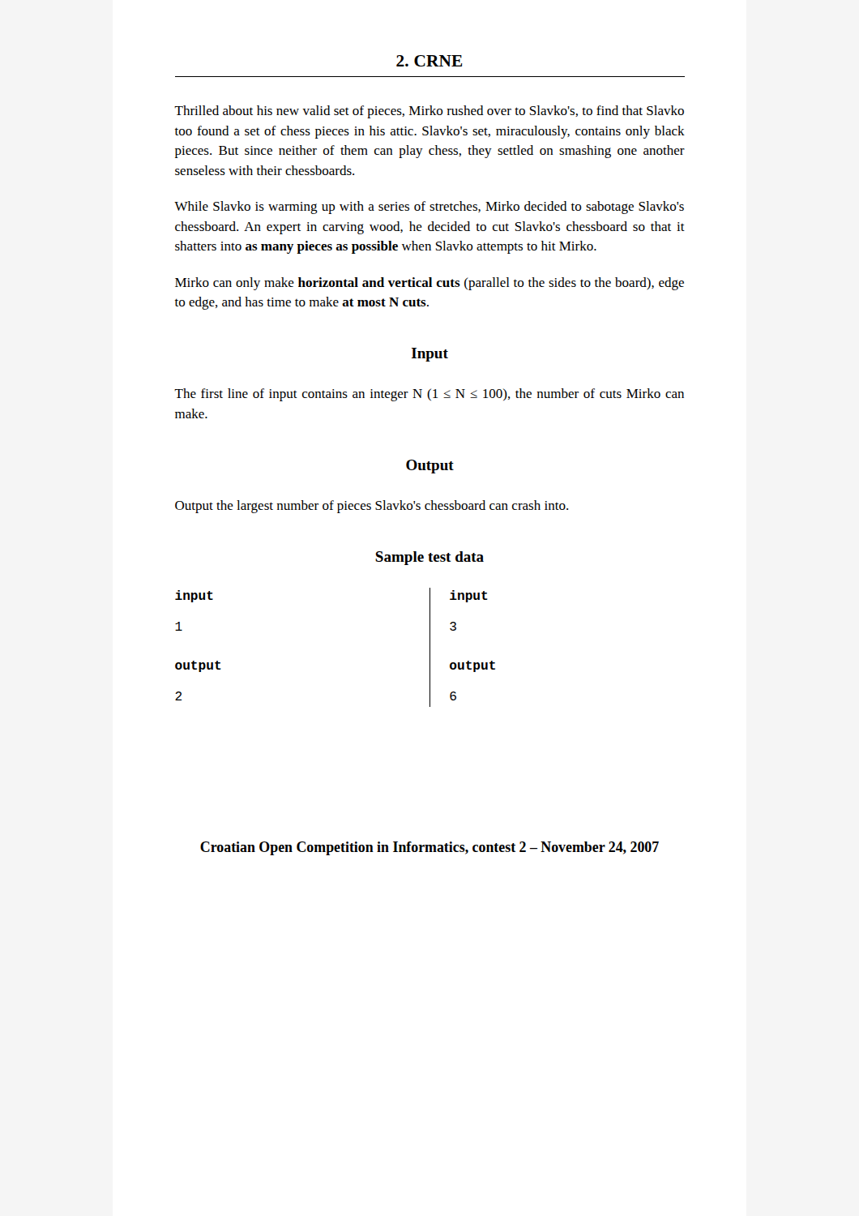2. CRNE
Thrilled about his new valid set of pieces, Mirko rushed over to Slavko's, to find that Slavko too found a set of chess pieces in his attic. Slavko's set, miraculously, contains only black pieces. But since neither of them can play chess, they settled on smashing one another senseless with their chessboards.
While Slavko is warming up with a series of stretches, Mirko decided to sabotage Slavko's chessboard. An expert in carving wood, he decided to cut Slavko's chessboard so that it shatters into as many pieces as possible when Slavko attempts to hit Mirko.
Mirko can only make horizontal and vertical cuts (parallel to the sides to the board), edge to edge, and has time to make at most N cuts.
Input
The first line of input contains an integer N (1 ≤ N ≤ 100), the number of cuts Mirko can make.
Output
Output the largest number of pieces Slavko's chessboard can crash into.
Sample test data
| input 1 output 2 | input 3 output 6 |
Croatian Open Competition in Informatics, contest 2 – November 24, 2007